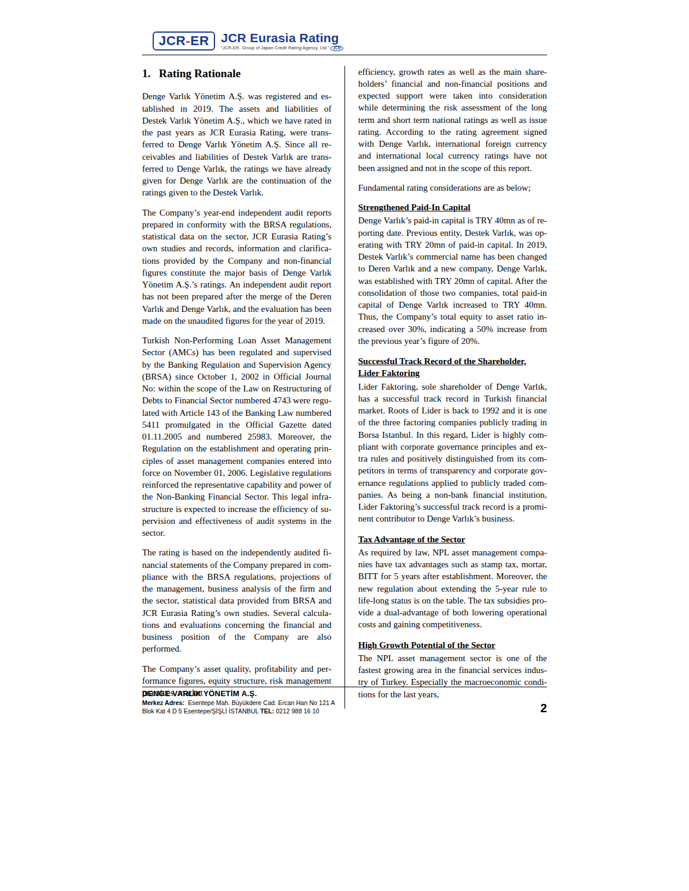JCR-ER
JCR Eurasia Rating
“JCR-ER, Group of Japan Credit Rating Agency, Ltd.” JCR
1. Rating Rationale
Denge Varlık Yönetim A.Ş. was registered and established in 2019. The assets and liabilities of Destek Varlık Yönetim A.Ş., which we have rated in the past years as JCR Eurasia Rating, were transferred to Denge Varlık Yönetim A.Ş. Since all receivables and liabilities of Destek Varlık are transferred to Denge Varlık, the ratings we have already given for Denge Varlık are the continuation of the ratings given to the Destek Varlık.
The Company’s year-end independent audit reports prepared in conformity with the BRSA regulations, statistical data on the sector, JCR Eurasia Rating’s own studies and records, information and clarifications provided by the Company and non-financial figures constitute the major basis of Denge Varlık Yönetim A.Ş.’s ratings. An independent audit report has not been prepared after the merge of the Deren Varlık and Denge Varlık, and the evaluation has been made on the unaudited figures for the year of 2019.
Turkish Non-Performing Loan Asset Management Sector (AMCs) has been regulated and supervised by the Banking Regulation and Supervision Agency (BRSA) since October 1, 2002 in Official Journal No: within the scope of the Law on Restructuring of Debts to Financial Sector numbered 4743 were regulated with Article 143 of the Banking Law numbered 5411 promulgated in the Official Gazette dated 01.11.2005 and numbered 25983. Moreover, the Regulation on the establishment and operating principles of asset management companies entered into force on November 01, 2006. Legislative regulations reinforced the representative capability and power of the Non-Banking Financial Sector. This legal infrastructure is expected to increase the efficiency of supervision and effectiveness of audit systems in the sector.
The rating is based on the independently audited financial statements of the Company prepared in compliance with the BRSA regulations, projections of the management, business analysis of the firm and the sector, statistical data provided from BRSA and JCR Eurasia Rating’s own studies. Several calculations and evaluations concerning the financial and business position of the Company are also performed.
The Company’s asset quality, profitability and performance figures, equity structure, risk management practices, market
efficiency, growth rates as well as the main shareholders’ financial and non-financial positions and expected support were taken into consideration while determining the risk assessment of the long term and short term national ratings as well as issue rating. According to the rating agreement signed with Denge Varlık, international foreign currency and international local currency ratings have not been assigned and not in the scope of this report.
Fundamental rating considerations are as below;
Strengthened Paid-In Capital
Denge Varlık’s paid-in capital is TRY 40mn as of reporting date. Previous entity, Destek Varlık, was operating with TRY 20mn of paid-in capital. In 2019, Destek Varlık’s commercial name has been changed to Deren Varlık and a new company, Denge Varlık, was established with TRY 20mn of capital. After the consolidation of those two companies, total paid-in capital of Denge Varlık increased to TRY 40mn. Thus, the Company’s total equity to asset ratio increased over 30%, indicating a 50% increase from the previous year’s figure of 20%.
Successful Track Record of the Shareholder, Lider Faktoring
Lider Faktoring, sole shareholder of Denge Varlık, has a successful track record in Turkish financial market. Roots of Lider is back to 1992 and it is one of the three factoring companies publicly trading in Borsa Istanbul. In this regard, Lider is highly compliant with corporate governance principles and extra rules and positively distinguished from its competitors in terms of transparency and corporate governance regulations applied to publicly traded companies. As being a non-bank financial institution, Lider Faktoring’s successful track record is a prominent contributor to Denge Varlık’s business.
Tax Advantage of the Sector
As required by law, NPL asset management companies have tax advantages such as stamp tax, mortar, BITT for 5 years after establishment. Moreover, the new regulation about extending the 5-year rule to life-long status is on the table. The tax subsidies provide a dual-advantage of both lowering operational costs and gaining competitiveness.
High Growth Potential of the Sector
The NPL asset management sector is one of the fastest growing area in the financial services industry of Turkey. Especially the macroeconomic conditions for the last years,
DENGE VARLIK YÖNETİM A.Ş.
Merkez Adres: Esentepe Mah. Büyükdere Cad. Ercan Han No 121 A
Blok Kat 4 D 5 Esentepe/ŞİŞLİ İSTANBUL TEL: 0212 988 16 10
2